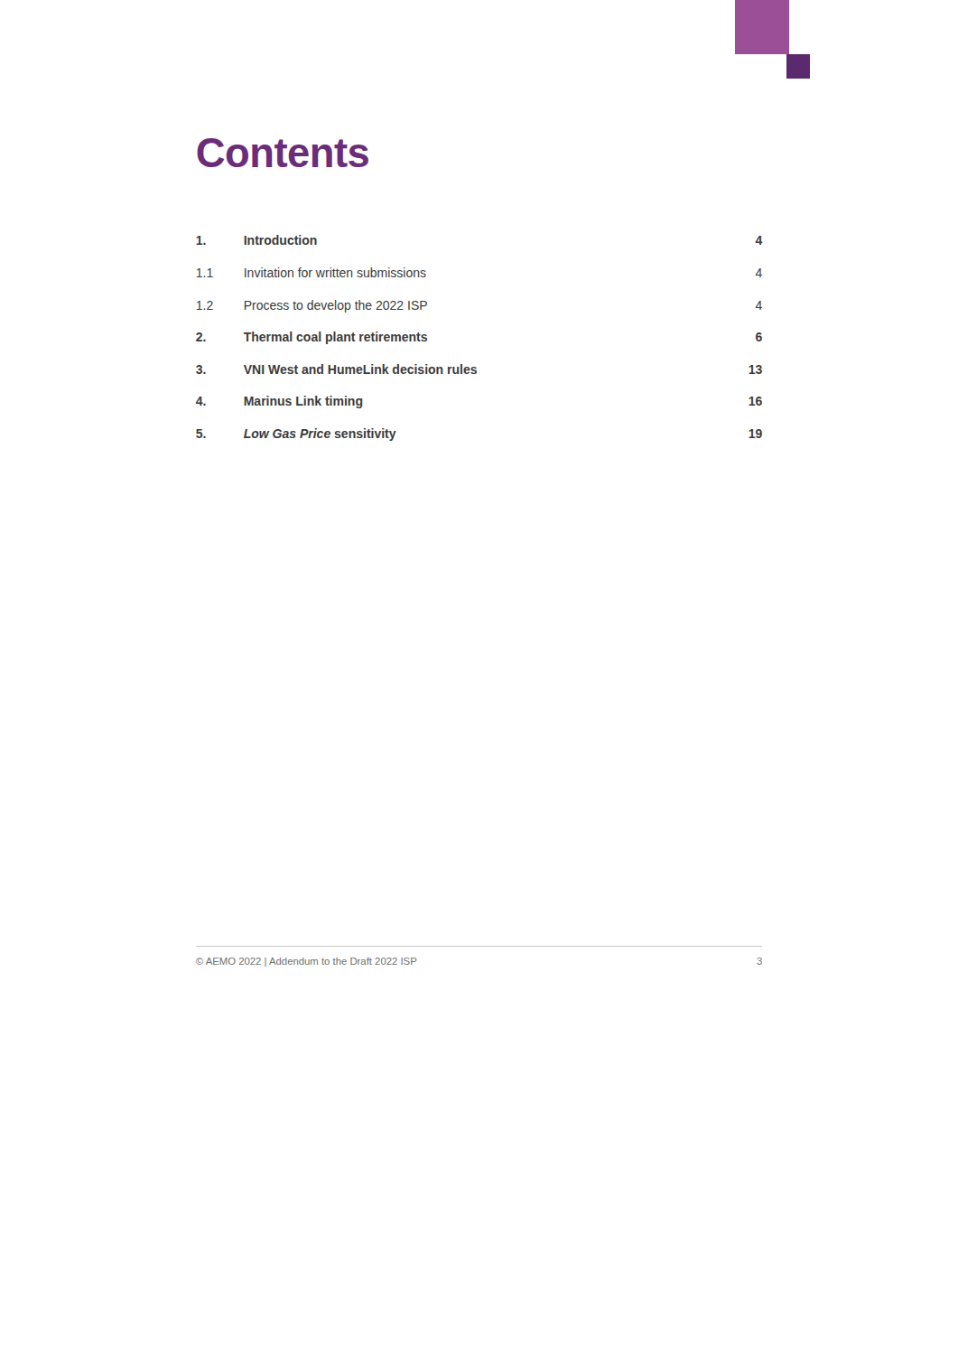Contents
| 1. | Introduction | 4 |
| 1.1 | Invitation for written submissions | 4 |
| 1.2 | Process to develop the 2022 ISP | 4 |
| 2. | Thermal coal plant retirements | 6 |
| 3. | VNI West and HumeLink decision rules | 13 |
| 4. | Marinus Link timing | 16 |
| 5. | Low Gas Price sensitivity | 19 |
© AEMO 2022 | Addendum to the Draft 2022 ISP 3